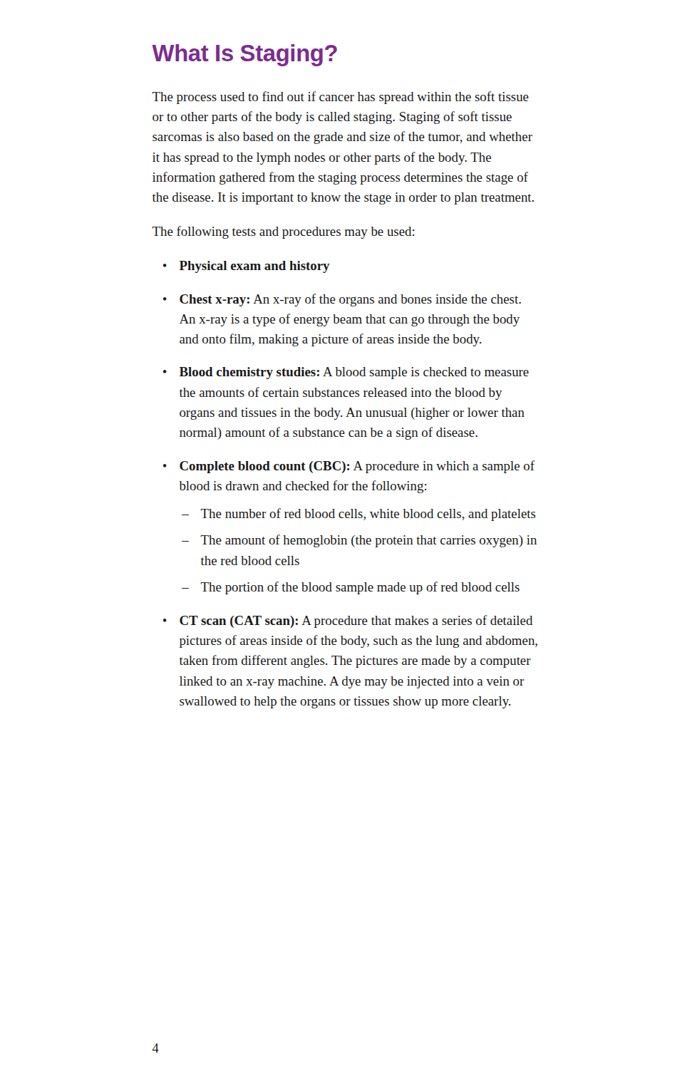What Is Staging?
The process used to find out if cancer has spread within the soft tissue or to other parts of the body is called staging. Staging of soft tissue sarcomas is also based on the grade and size of the tumor, and whether it has spread to the lymph nodes or other parts of the body. The information gathered from the staging process determines the stage of the disease. It is important to know the stage in order to plan treatment.
The following tests and procedures may be used:
Physical exam and history
Chest x-ray: An x-ray of the organs and bones inside the chest. An x-ray is a type of energy beam that can go through the body and onto film, making a picture of areas inside the body.
Blood chemistry studies: A blood sample is checked to measure the amounts of certain substances released into the blood by organs and tissues in the body. An unusual (higher or lower than normal) amount of a substance can be a sign of disease.
Complete blood count (CBC): A procedure in which a sample of blood is drawn and checked for the following:
The number of red blood cells, white blood cells, and platelets
The amount of hemoglobin (the protein that carries oxygen) in the red blood cells
The portion of the blood sample made up of red blood cells
CT scan (CAT scan): A procedure that makes a series of detailed pictures of areas inside of the body, such as the lung and abdomen, taken from different angles. The pictures are made by a computer linked to an x-ray machine. A dye may be injected into a vein or swallowed to help the organs or tissues show up more clearly.
4